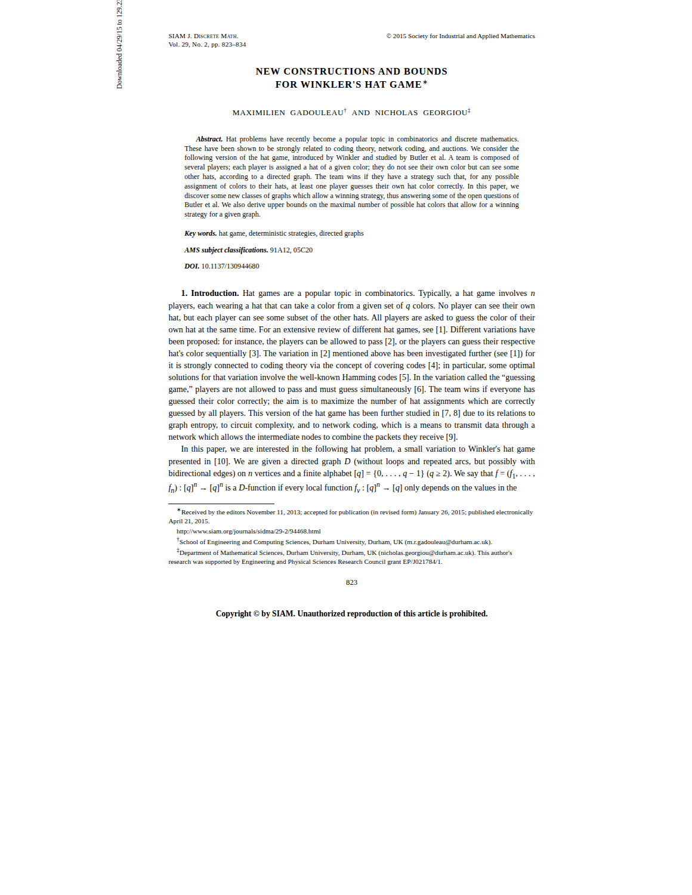Downloaded 04/29/15 to 129.234.88.238. Redistribution subject to SIAM license or copyright; see http://www.siam.org/journals/ojsa.php
SIAM J. Discrete Math.
Vol. 29, No. 2, pp. 823–834
© 2015 Society for Industrial and Applied Mathematics
New Constructions and Bounds
for Winkler's Hat Game∗
MAXIMILIEN GADOULEAU† AND NICHOLAS GEORGIOU‡
Abstract. Hat problems have recently become a popular topic in combinatorics and discrete mathematics. These have been shown to be strongly related to coding theory, network coding, and auctions. We consider the following version of the hat game, introduced by Winkler and studied by Butler et al. A team is composed of several players; each player is assigned a hat of a given color; they do not see their own color but can see some other hats, according to a directed graph. The team wins if they have a strategy such that, for any possible assignment of colors to their hats, at least one player guesses their own hat color correctly. In this paper, we discover some new classes of graphs which allow a winning strategy, thus answering some of the open questions of Butler et al. We also derive upper bounds on the maximal number of possible hat colors that allow for a winning strategy for a given graph.
Key words. hat game, deterministic strategies, directed graphs
AMS subject classifications. 91A12, 05C20
DOI. 10.1137/130944680
1. Introduction. Hat games are a popular topic in combinatorics. Typically, a hat game involves n players, each wearing a hat that can take a color from a given set of q colors. No player can see their own hat, but each player can see some subset of the other hats. All players are asked to guess the color of their own hat at the same time. For an extensive review of different hat games, see [1]. Different variations have been proposed: for instance, the players can be allowed to pass [2], or the players can guess their respective hat's color sequentially [3]. The variation in [2] mentioned above has been investigated further (see [1]) for it is strongly connected to coding theory via the concept of covering codes [4]; in particular, some optimal solutions for that variation involve the well-known Hamming codes [5]. In the variation called the “guessing game,” players are not allowed to pass and must guess simultaneously [6]. The team wins if everyone has guessed their color correctly; the aim is to maximize the number of hat assignments which are correctly guessed by all players. This version of the hat game has been further studied in [7, 8] due to its relations to graph entropy, to circuit complexity, and to network coding, which is a means to transmit data through a network which allows the intermediate nodes to combine the packets they receive [9].
In this paper, we are interested in the following hat problem, a small variation to Winkler's hat game presented in [10]. We are given a directed graph D (without loops and repeated arcs, but possibly with bidirectional edges) on n vertices and a finite alphabet [q] = {0, . . . , q − 1} (q ≥ 2). We say that f = (f1, . . . , fn) : [q]n → [q]n is a D-function if every local function fv : [q]n → [q] only depends on the values in the
∗Received by the editors November 11, 2013; accepted for publication (in revised form) January 26, 2015; published electronically April 21, 2015.
http://www.siam.org/journals/sidma/29-2/94468.html
†School of Engineering and Computing Sciences, Durham University, Durham, UK (m.r.gadouleau@durham.ac.uk).
‡Department of Mathematical Sciences, Durham University, Durham, UK (nicholas.georgiou@durham.ac.uk). This author's research was supported by Engineering and Physical Sciences Research Council grant EP/J021784/1.
823
Copyright © by SIAM. Unauthorized reproduction of this article is prohibited.